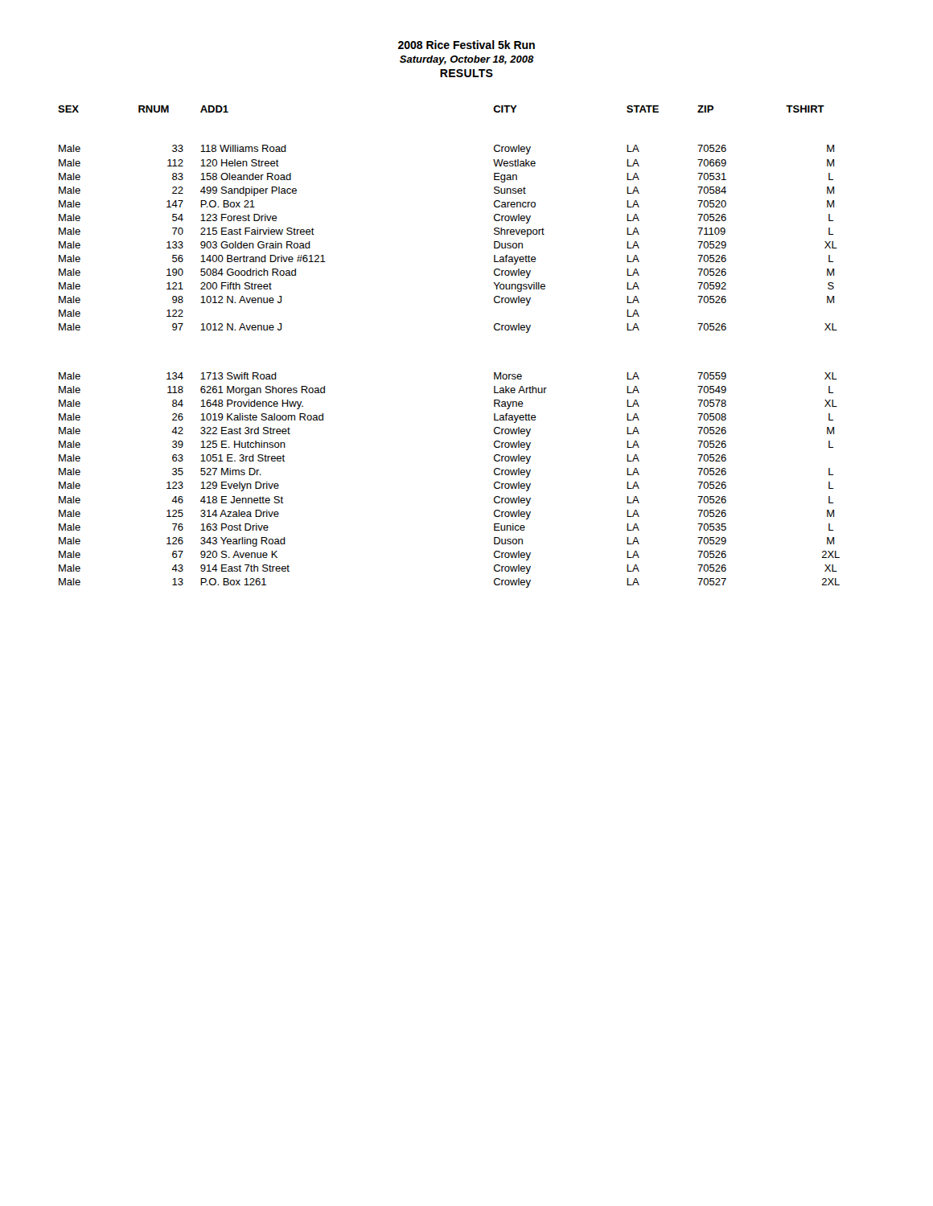2008 Rice Festival 5k Run
Saturday, October 18, 2008
RESULTS
| SEX | RNUM | ADD1 | CITY | STATE | ZIP | TSHIRT |
| --- | --- | --- | --- | --- | --- | --- |
| Male | 33 | 118 Williams Road | Crowley | LA | 70526 | M |
| Male | 112 | 120 Helen Street | Westlake | LA | 70669 | M |
| Male | 83 | 158 Oleander Road | Egan | LA | 70531 | L |
| Male | 22 | 499 Sandpiper Place | Sunset | LA | 70584 | M |
| Male | 147 | P.O. Box 21 | Carencro | LA | 70520 | M |
| Male | 54 | 123 Forest Drive | Crowley | LA | 70526 | L |
| Male | 70 | 215 East Fairview Street | Shreveport | LA | 71109 | L |
| Male | 133 | 903 Golden Grain Road | Duson | LA | 70529 | XL |
| Male | 56 | 1400 Bertrand Drive #6121 | Lafayette | LA | 70526 | L |
| Male | 190 | 5084 Goodrich Road | Crowley | LA | 70526 | M |
| Male | 121 | 200 Fifth Street | Youngsville | LA | 70592 | S |
| Male | 98 | 1012 N. Avenue J | Crowley | LA | 70526 | M |
| Male | 122 | | | LA | | |
| Male | 97 | 1012 N. Avenue J | Crowley | LA | 70526 | XL |
| Male | 134 | 1713 Swift Road | Morse | LA | 70559 | XL |
| Male | 118 | 6261 Morgan Shores Road | Lake Arthur | LA | 70549 | L |
| Male | 84 | 1648 Providence Hwy. | Rayne | LA | 70578 | XL |
| Male | 26 | 1019 Kaliste Saloom Road | Lafayette | LA | 70508 | L |
| Male | 42 | 322 East 3rd Street | Crowley | LA | 70526 | M |
| Male | 39 | 125 E. Hutchinson | Crowley | LA | 70526 | L |
| Male | 63 | 1051 E. 3rd Street | Crowley | LA | 70526 | |
| Male | 35 | 527 Mims Dr. | Crowley | LA | 70526 | L |
| Male | 123 | 129 Evelyn Drive | Crowley | LA | 70526 | L |
| Male | 46 | 418 E Jennette St | Crowley | LA | 70526 | L |
| Male | 125 | 314 Azalea Drive | Crowley | LA | 70526 | M |
| Male | 76 | 163 Post Drive | Eunice | LA | 70535 | L |
| Male | 126 | 343 Yearling Road | Duson | LA | 70529 | M |
| Male | 67 | 920 S. Avenue K | Crowley | LA | 70526 | 2XL |
| Male | 43 | 914 East 7th Street | Crowley | LA | 70526 | XL |
| Male | 13 | P.O. Box 1261 | Crowley | LA | 70527 | 2XL |